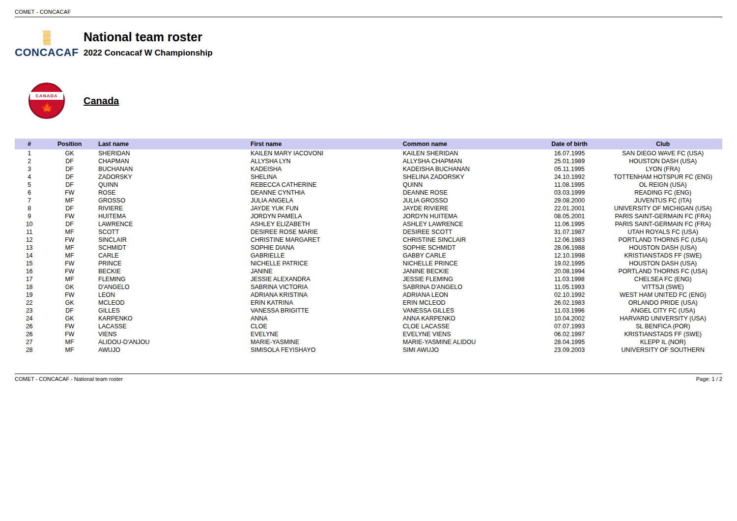COMET - CONCACAF
\\\\\\\\\\
\\\\\\\\\\
\\\\\\\\\\
CONCACAF
National team roster
2022 Concacaf W Championship
CANADA
🍁
Canada
| # | Position | Last name | First name | Common name | Date of birth | Club |
| --- | --- | --- | --- | --- | --- | --- |
| 1 | GK | SHERIDAN | KAILEN MARY IACOVONI | KAILEN SHERIDAN | 16.07.1995 | SAN DIEGO WAVE FC (USA) |
| 2 | DF | CHAPMAN | ALLYSHA LYN | ALLYSHA CHAPMAN | 25.01.1989 | HOUSTON DASH (USA) |
| 3 | DF | BUCHANAN | KADEISHA | KADEISHA BUCHANAN | 05.11.1995 | LYON (FRA) |
| 4 | DF | ZADORSKY | SHELINA | SHELINA ZADORSKY | 24.10.1992 | TOTTENHAM HOTSPUR FC (ENG) |
| 5 | DF | QUINN | REBECCA CATHERINE | QUINN | 11.08.1995 | OL REIGN (USA) |
| 6 | FW | ROSE | DEANNE CYNTHIA | DEANNE ROSE | 03.03.1999 | READING FC (ENG) |
| 7 | MF | GROSSO | JULIA ANGELA | JULIA GROSSO | 29.08.2000 | JUVENTUS FC (ITA) |
| 8 | DF | RIVIERE | JAYDE YUK FUN | JAYDE RIVIERE | 22.01.2001 | UNIVERSITY OF MICHIGAN (USA) |
| 9 | FW | HUITEMA | JORDYN PAMELA | JORDYN HUITEMA | 08.05.2001 | PARIS SAINT-GERMAIN FC (FRA) |
| 10 | DF | LAWRENCE | ASHLEY ELIZABETH | ASHLEY LAWRENCE | 11.06.1995 | PARIS SAINT-GERMAIN FC (FRA) |
| 11 | MF | SCOTT | DESIREE ROSE MARIE | DESIREE SCOTT | 31.07.1987 | UTAH ROYALS FC (USA) |
| 12 | FW | SINCLAIR | CHRISTINE MARGARET | CHRISTINE SINCLAIR | 12.06.1983 | PORTLAND THORNS FC (USA) |
| 13 | MF | SCHMIDT | SOPHIE DIANA | SOPHIE SCHMIDT | 28.06.1988 | HOUSTON DASH (USA) |
| 14 | MF | CARLE | GABRIELLE | GABBY CARLE | 12.10.1998 | KRISTIANSTADS FF (SWE) |
| 15 | FW | PRINCE | NICHELLE PATRICE | NICHELLE PRINCE | 19.02.1995 | HOUSTON DASH (USA) |
| 16 | FW | BECKIE | JANINE | JANINE BECKIE | 20.08.1994 | PORTLAND THORNS FC (USA) |
| 17 | MF | FLEMING | JESSIE ALEXANDRA | JESSIE FLEMING | 11.03.1998 | CHELSEA FC (ENG) |
| 18 | GK | D'ANGELO | SABRINA VICTORIA | SABRINA D'ANGELO | 11.05.1993 | VITTSJI (SWE) |
| 19 | FW | LEON | ADRIANA KRISTINA | ADRIANA LEON | 02.10.1992 | WEST HAM UNITED FC (ENG) |
| 22 | GK | MCLEOD | ERIN KATRINA | ERIN MCLEOD | 26.02.1983 | ORLANDO PRIDE (USA) |
| 23 | DF | GILLES | VANESSA BRIGITTE | VANESSA GILLES | 11.03.1996 | ANGEL CITY FC (USA) |
| 24 | GK | KARPENKO | ANNA | ANNA KARPENKO | 10.04.2002 | HARVARD UNIVERSITY (USA) |
| 26 | FW | LACASSE | CLOE | CLOE LACASSE | 07.07.1993 | SL BENFICA (POR) |
| 26 | FW | VIENS | EVELYNE | EVELYNE VIENS | 06.02.1997 | KRISTIANSTADS FF (SWE) |
| 27 | MF | ALIDOU-D'ANJOU | MARIE-YASMINE | MARIE-YASMINE ALIDOU | 28.04.1995 | KLEPP IL (NOR) |
| 28 | MF | AWUJO | SIMISOLA FEYISHAYO | SIMI AWUJO | 23.09.2003 | UNIVERSITY OF SOUTHERN |
COMET - CONCACAF - National team roster
Page: 1 / 2